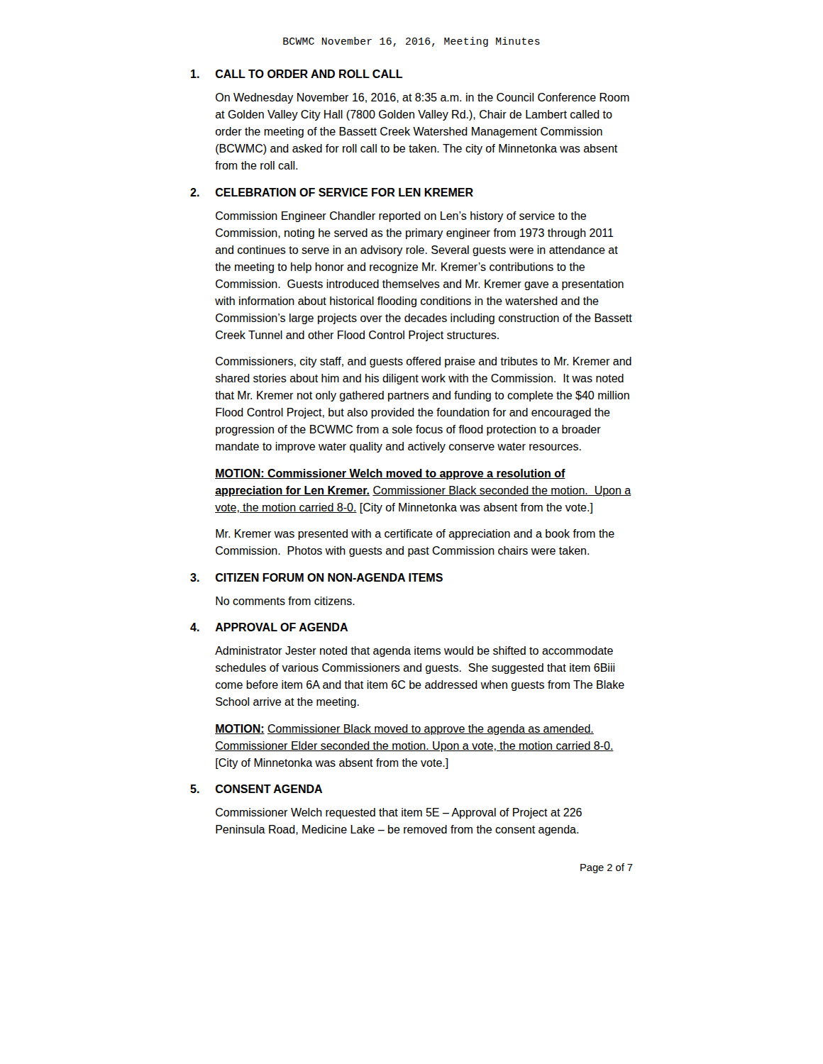BCWMC November 16, 2016, Meeting Minutes
1. Call to Order and Roll Call
On Wednesday November 16, 2016, at 8:35 a.m. in the Council Conference Room at Golden Valley City Hall (7800 Golden Valley Rd.), Chair de Lambert called to order the meeting of the Bassett Creek Watershed Management Commission (BCWMC) and asked for roll call to be taken. The city of Minnetonka was absent from the roll call.
2. Celebration of Service for Len Kremer
Commission Engineer Chandler reported on Len’s history of service to the Commission, noting he served as the primary engineer from 1973 through 2011 and continues to serve in an advisory role. Several guests were in attendance at the meeting to help honor and recognize Mr. Kremer’s contributions to the Commission. Guests introduced themselves and Mr. Kremer gave a presentation with information about historical flooding conditions in the watershed and the Commission’s large projects over the decades including construction of the Bassett Creek Tunnel and other Flood Control Project structures.
Commissioners, city staff, and guests offered praise and tributes to Mr. Kremer and shared stories about him and his diligent work with the Commission. It was noted that Mr. Kremer not only gathered partners and funding to complete the $40 million Flood Control Project, but also provided the foundation for and encouraged the progression of the BCWMC from a sole focus of flood protection to a broader mandate to improve water quality and actively conserve water resources.
MOTION: Commissioner Welch moved to approve a resolution of appreciation for Len Kremer. Commissioner Black seconded the motion. Upon a vote, the motion carried 8-0. [City of Minnetonka was absent from the vote.]
Mr. Kremer was presented with a certificate of appreciation and a book from the Commission. Photos with guests and past Commission chairs were taken.
3. Citizen Forum on Non-Agenda Items
No comments from citizens.
4. Approval of Agenda
Administrator Jester noted that agenda items would be shifted to accommodate schedules of various Commissioners and guests. She suggested that item 6Biii come before item 6A and that item 6C be addressed when guests from The Blake School arrive at the meeting.
MOTION: Commissioner Black moved to approve the agenda as amended. Commissioner Elder seconded the motion. Upon a vote, the motion carried 8-0. [City of Minnetonka was absent from the vote.]
5. Consent Agenda
Commissioner Welch requested that item 5E – Approval of Project at 226 Peninsula Road, Medicine Lake – be removed from the consent agenda.
Page 2 of 7